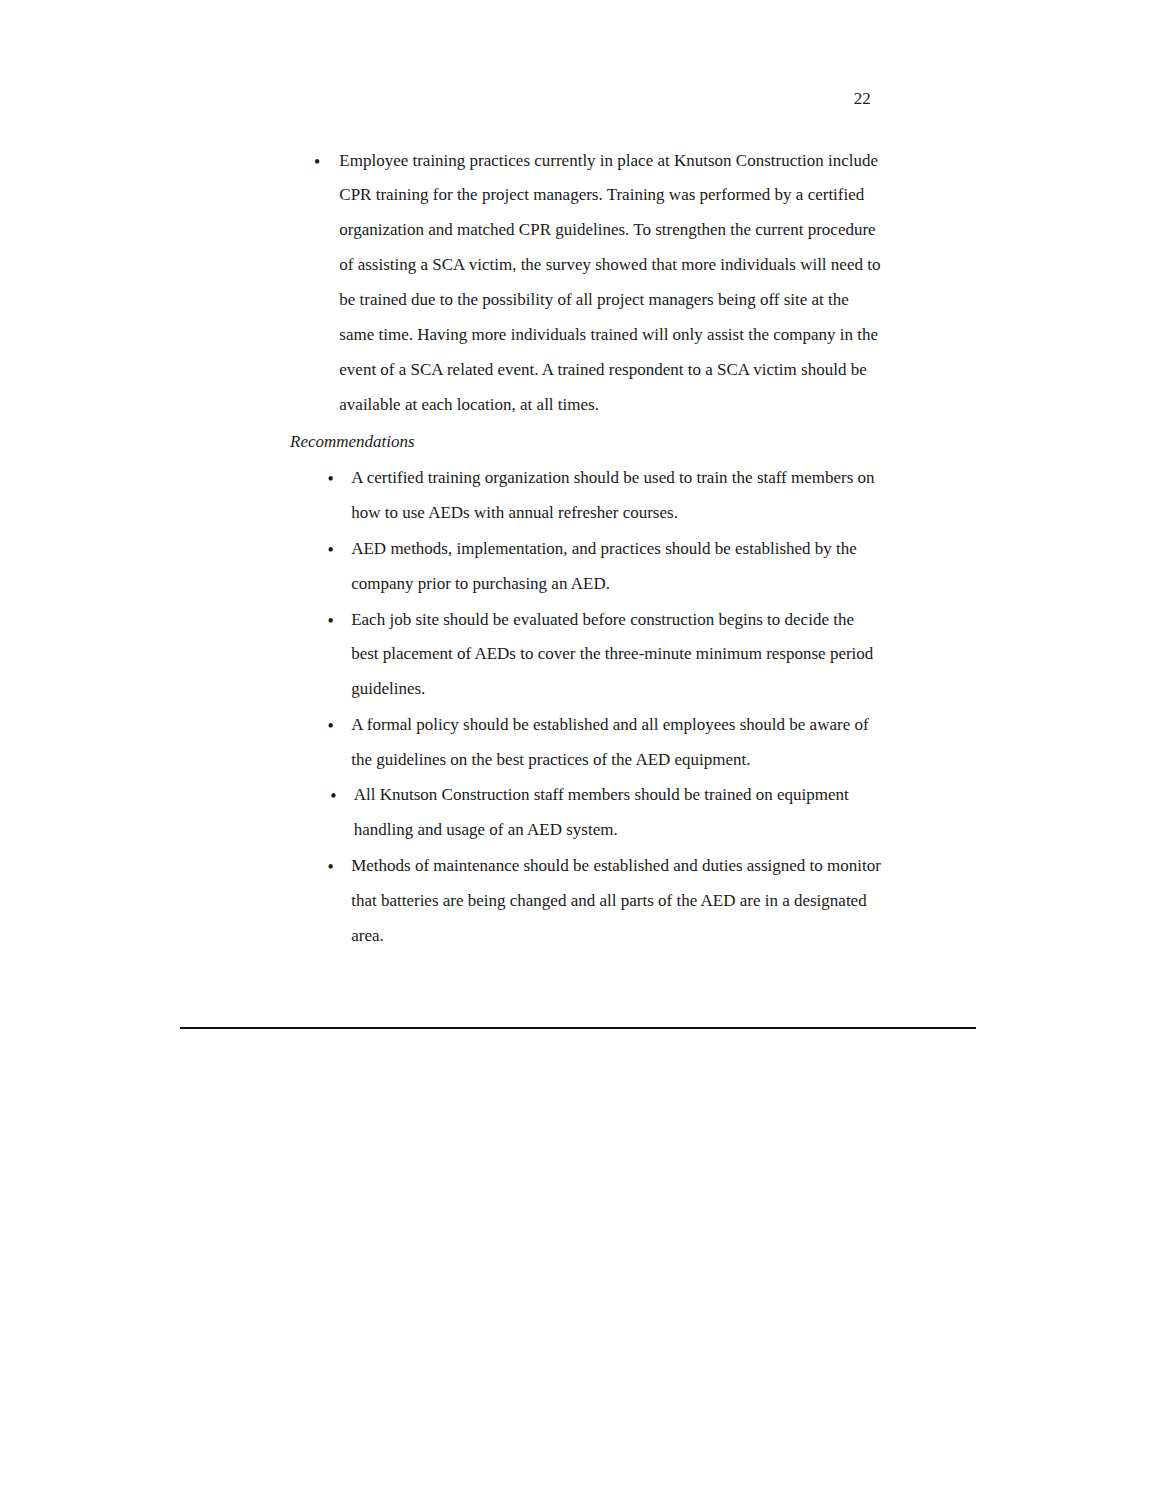22
Employee training practices currently in place at Knutson Construction include CPR training for the project managers. Training was performed by a certified organization and matched CPR guidelines. To strengthen the current procedure of assisting a SCA victim, the survey showed that more individuals will need to be trained due to the possibility of all project managers being off site at the same time. Having more individuals trained will only assist the company in the event of a SCA related event. A trained respondent to a SCA victim should be available at each location, at all times.
Recommendations
A certified training organization should be used to train the staff members on how to use AEDs with annual refresher courses.
AED methods, implementation, and practices should be established by the company prior to purchasing an AED.
Each job site should be evaluated before construction begins to decide the best placement of AEDs to cover the three-minute minimum response period guidelines.
A formal policy should be established and all employees should be aware of the guidelines on the best practices of the AED equipment.
All Knutson Construction staff members should be trained on equipment handling and usage of an AED system.
Methods of maintenance should be established and duties assigned to monitor that batteries are being changed and all parts of the AED are in a designated area.